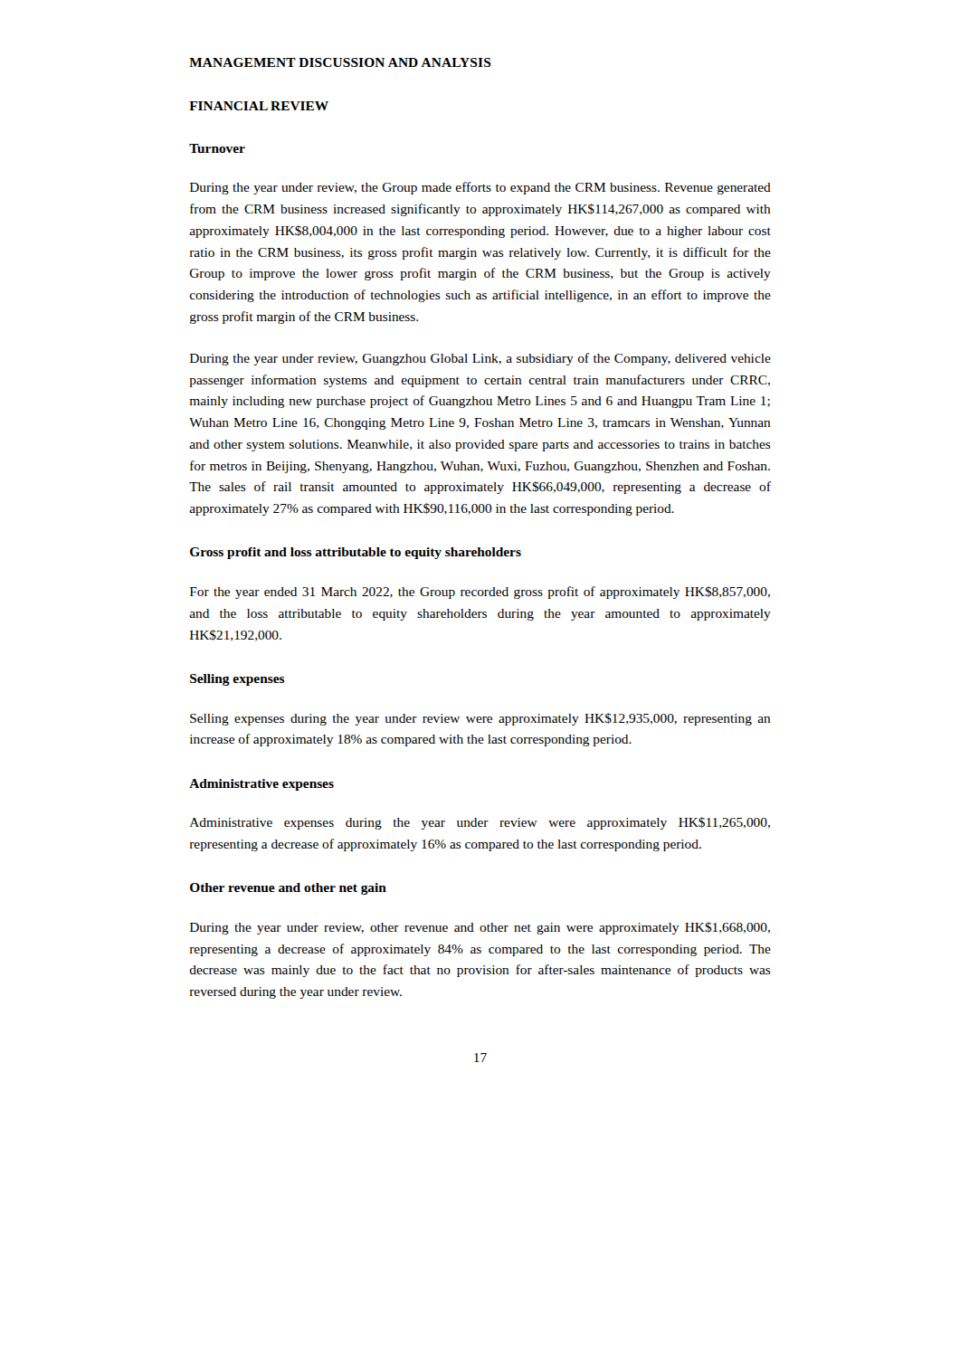MANAGEMENT DISCUSSION AND ANALYSIS
FINANCIAL REVIEW
Turnover
During the year under review, the Group made efforts to expand the CRM business. Revenue generated from the CRM business increased significantly to approximately HK$114,267,000 as compared with approximately HK$8,004,000 in the last corresponding period. However, due to a higher labour cost ratio in the CRM business, its gross profit margin was relatively low. Currently, it is difficult for the Group to improve the lower gross profit margin of the CRM business, but the Group is actively considering the introduction of technologies such as artificial intelligence, in an effort to improve the gross profit margin of the CRM business.
During the year under review, Guangzhou Global Link, a subsidiary of the Company, delivered vehicle passenger information systems and equipment to certain central train manufacturers under CRRC, mainly including new purchase project of Guangzhou Metro Lines 5 and 6 and Huangpu Tram Line 1; Wuhan Metro Line 16, Chongqing Metro Line 9, Foshan Metro Line 3, tramcars in Wenshan, Yunnan and other system solutions. Meanwhile, it also provided spare parts and accessories to trains in batches for metros in Beijing, Shenyang, Hangzhou, Wuhan, Wuxi, Fuzhou, Guangzhou, Shenzhen and Foshan. The sales of rail transit amounted to approximately HK$66,049,000, representing a decrease of approximately 27% as compared with HK$90,116,000 in the last corresponding period.
Gross profit and loss attributable to equity shareholders
For the year ended 31 March 2022, the Group recorded gross profit of approximately HK$8,857,000, and the loss attributable to equity shareholders during the year amounted to approximately HK$21,192,000.
Selling expenses
Selling expenses during the year under review were approximately HK$12,935,000, representing an increase of approximately 18% as compared with the last corresponding period.
Administrative expenses
Administrative expenses during the year under review were approximately HK$11,265,000, representing a decrease of approximately 16% as compared to the last corresponding period.
Other revenue and other net gain
During the year under review, other revenue and other net gain were approximately HK$1,668,000, representing a decrease of approximately 84% as compared to the last corresponding period. The decrease was mainly due to the fact that no provision for after-sales maintenance of products was reversed during the year under review.
17